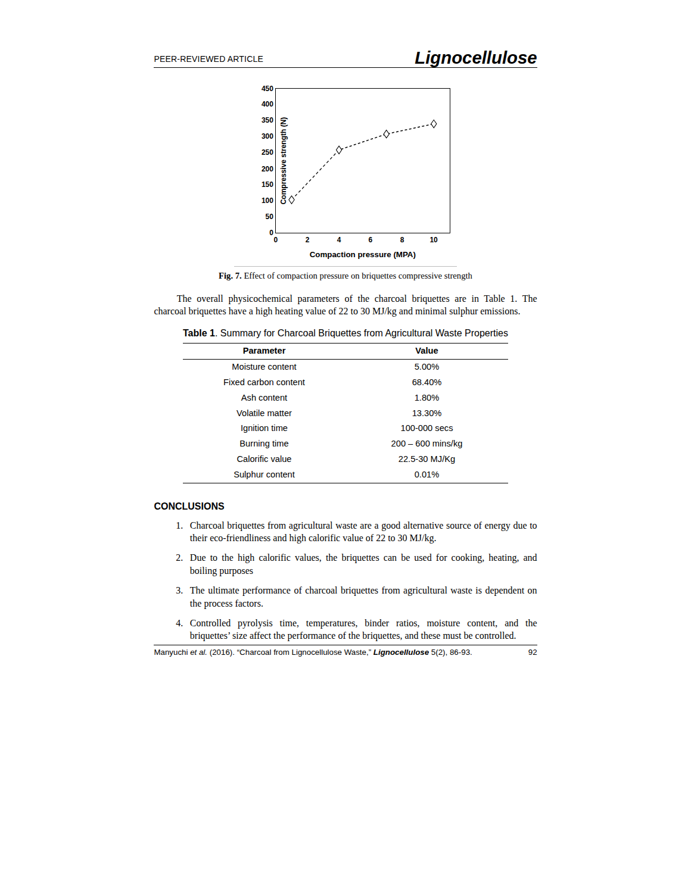PEER-REVIEWED ARTICLE
Lignocellulose
Compressive strength (N)
450
400
350
300
250
200
150
100
50
0
0
2
4
6
8
10
Compaction pressure (MPA)
Fig. 7. Effect of compaction pressure on briquettes compressive strength
The overall physicochemical parameters of the charcoal briquettes are in Table 1. The charcoal briquettes have a high heating value of 22 to 30 MJ/kg and minimal sulphur emissions.
Table 1 . Summary for Charcoal Briquettes from Agricultural Waste Properties
| Parameter | Value |
| --- | --- |
| Moisture content | 5.00% |
| Fixed carbon content | 68.40% |
| Ash content | 1.80% |
| Volatile matter | 13.30% |
| Ignition time | 100-000 secs |
| Burning time | 200 – 600 mins/kg |
| Calorific value | 22.5-30 MJ/Kg |
| Sulphur content | 0.01% |
CONCLUSIONS
Charcoal briquettes from agricultural waste are a good alternative source of energy due to their eco-friendliness and high calorific value of 22 to 30 MJ/kg.
Due to the high calorific values, the briquettes can be used for cooking, heating, and boiling purposes
The ultimate performance of charcoal briquettes from agricultural waste is dependent on the process factors.
Controlled pyrolysis time, temperatures, binder ratios, moisture content, and the briquettes’ size affect the performance of the briquettes, and these must be controlled.
Manyuchi et al. (2016). “Charcoal from Lignocellulose Waste,” Lignocellulose 5(2), 86-93. 92